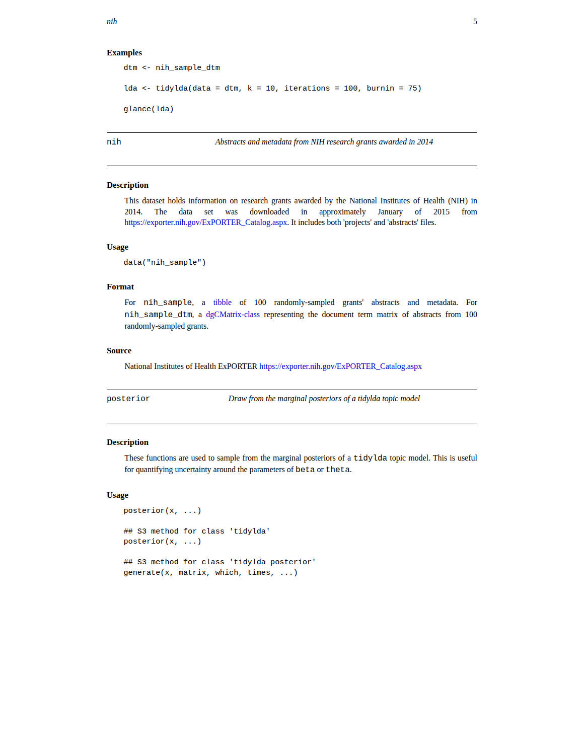nih 5
Examples
dtm <- nih_sample_dtm

lda <- tidylda(data = dtm, k = 10, iterations = 100, burnin = 75)

glance(lda)
nih Abstracts and metadata from NIH research grants awarded in 2014
Description
This dataset holds information on research grants awarded by the National Institutes of Health (NIH) in 2014. The data set was downloaded in approximately January of 2015 from https://exporter.nih.gov/ExPORTER_Catalog.aspx. It includes both 'projects' and 'abstracts' files.
Usage
data("nih_sample")
Format
For nih_sample, a tibble of 100 randomly-sampled grants' abstracts and metadata. For nih_sample_dtm, a dgCMatrix-class representing the document term matrix of abstracts from 100 randomly-sampled grants.
Source
National Institutes of Health ExPORTER https://exporter.nih.gov/ExPORTER_Catalog.aspx
posterior Draw from the marginal posteriors of a tidylda topic model
Description
These functions are used to sample from the marginal posteriors of a tidylda topic model. This is useful for quantifying uncertainty around the parameters of beta or theta.
Usage
posterior(x, ...)

## S3 method for class 'tidylda'
posterior(x, ...)

## S3 method for class 'tidylda_posterior'
generate(x, matrix, which, times, ...)